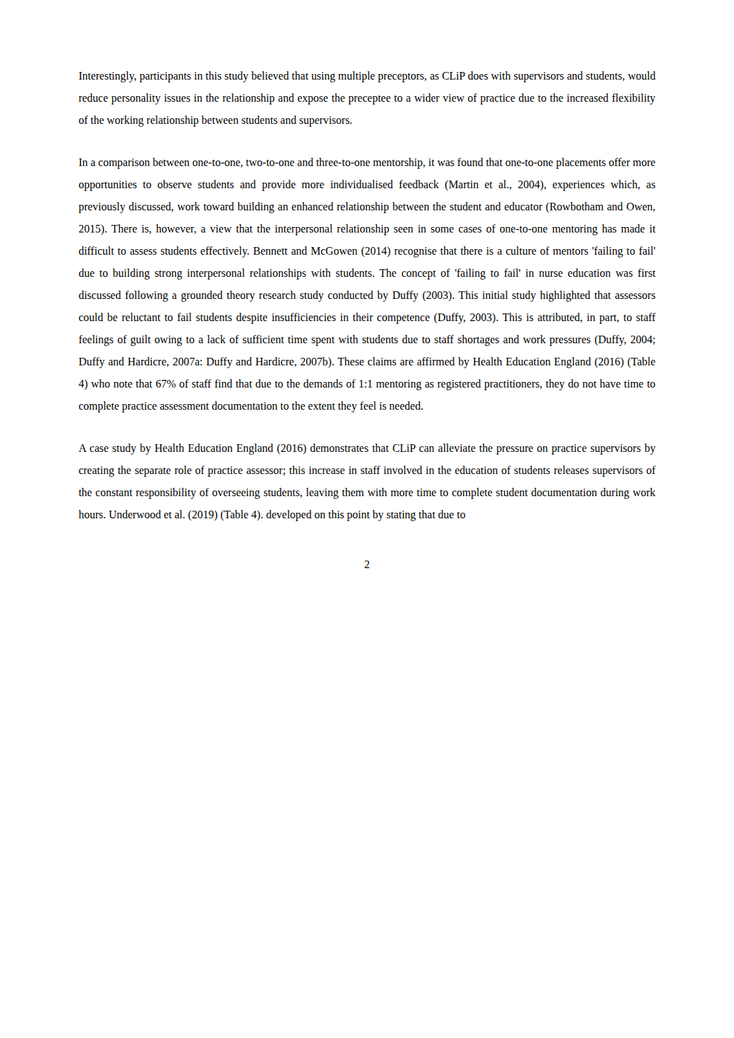Interestingly, participants in this study believed that using multiple preceptors, as CLiP does with supervisors and students, would reduce personality issues in the relationship and expose the preceptee to a wider view of practice due to the increased flexibility of the working relationship between students and supervisors.
In a comparison between one-to-one, two-to-one and three-to-one mentorship, it was found that one-to-one placements offer more opportunities to observe students and provide more individualised feedback (Martin et al., 2004), experiences which, as previously discussed, work toward building an enhanced relationship between the student and educator (Rowbotham and Owen, 2015). There is, however, a view that the interpersonal relationship seen in some cases of one-to-one mentoring has made it difficult to assess students effectively. Bennett and McGowen (2014) recognise that there is a culture of mentors 'failing to fail' due to building strong interpersonal relationships with students. The concept of 'failing to fail' in nurse education was first discussed following a grounded theory research study conducted by Duffy (2003). This initial study highlighted that assessors could be reluctant to fail students despite insufficiencies in their competence (Duffy, 2003). This is attributed, in part, to staff feelings of guilt owing to a lack of sufficient time spent with students due to staff shortages and work pressures (Duffy, 2004; Duffy and Hardicre, 2007a: Duffy and Hardicre, 2007b). These claims are affirmed by Health Education England (2016) (Table 4) who note that 67% of staff find that due to the demands of 1:1 mentoring as registered practitioners, they do not have time to complete practice assessment documentation to the extent they feel is needed.
A case study by Health Education England (2016) demonstrates that CLiP can alleviate the pressure on practice supervisors by creating the separate role of practice assessor; this increase in staff involved in the education of students releases supervisors of the constant responsibility of overseeing students, leaving them with more time to complete student documentation during work hours. Underwood et al. (2019) (Table 4). developed on this point by stating that due to
2